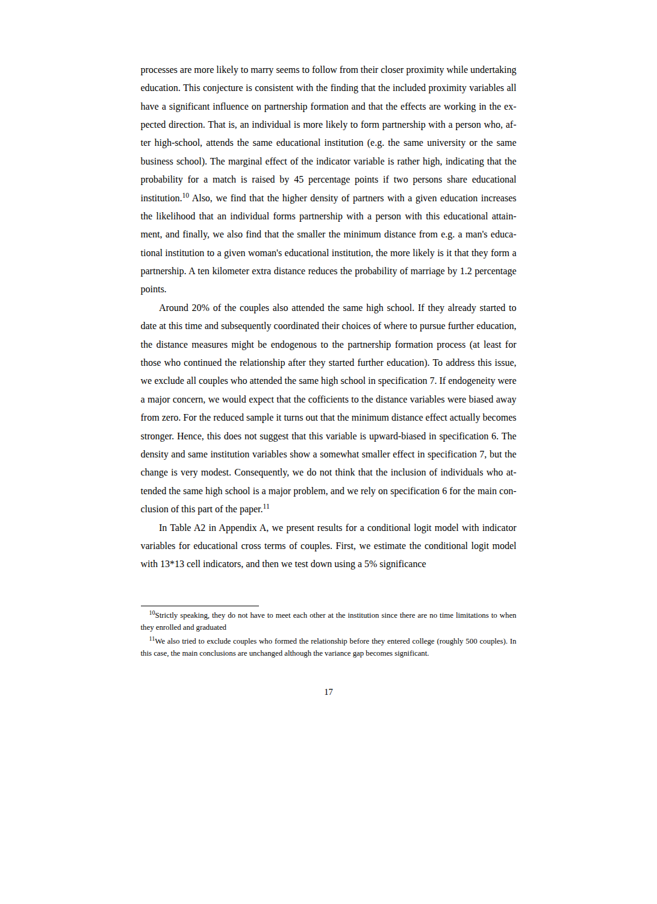processes are more likely to marry seems to follow from their closer proximity while undertaking education. This conjecture is consistent with the finding that the included proximity variables all have a significant influence on partnership formation and that the effects are working in the expected direction. That is, an individual is more likely to form partnership with a person who, after high-school, attends the same educational institution (e.g. the same university or the same business school). The marginal effect of the indicator variable is rather high, indicating that the probability for a match is raised by 45 percentage points if two persons share educational institution.10 Also, we find that the higher density of partners with a given education increases the likelihood that an individual forms partnership with a person with this educational attainment, and finally, we also find that the smaller the minimum distance from e.g. a man's educational institution to a given woman's educational institution, the more likely is it that they form a partnership. A ten kilometer extra distance reduces the probability of marriage by 1.2 percentage points.
Around 20% of the couples also attended the same high school. If they already started to date at this time and subsequently coordinated their choices of where to pursue further education, the distance measures might be endogenous to the partnership formation process (at least for those who continued the relationship after they started further education). To address this issue, we exclude all couples who attended the same high school in specification 7. If endogeneity were a major concern, we would expect that the cofficients to the distance variables were biased away from zero. For the reduced sample it turns out that the minimum distance effect actually becomes stronger. Hence, this does not suggest that this variable is upward-biased in specification 6. The density and same institution variables show a somewhat smaller effect in specification 7, but the change is very modest. Consequently, we do not think that the inclusion of individuals who attended the same high school is a major problem, and we rely on specification 6 for the main conclusion of this part of the paper.11
In Table A2 in Appendix A, we present results for a conditional logit model with indicator variables for educational cross terms of couples. First, we estimate the conditional logit model with 13*13 cell indicators, and then we test down using a 5% significance
10Strictly speaking, they do not have to meet each other at the institution since there are no time limitations to when they enrolled and graduated
11We also tried to exclude couples who formed the relationship before they entered college (roughly 500 couples). In this case, the main conclusions are unchanged although the variance gap becomes significant.
17